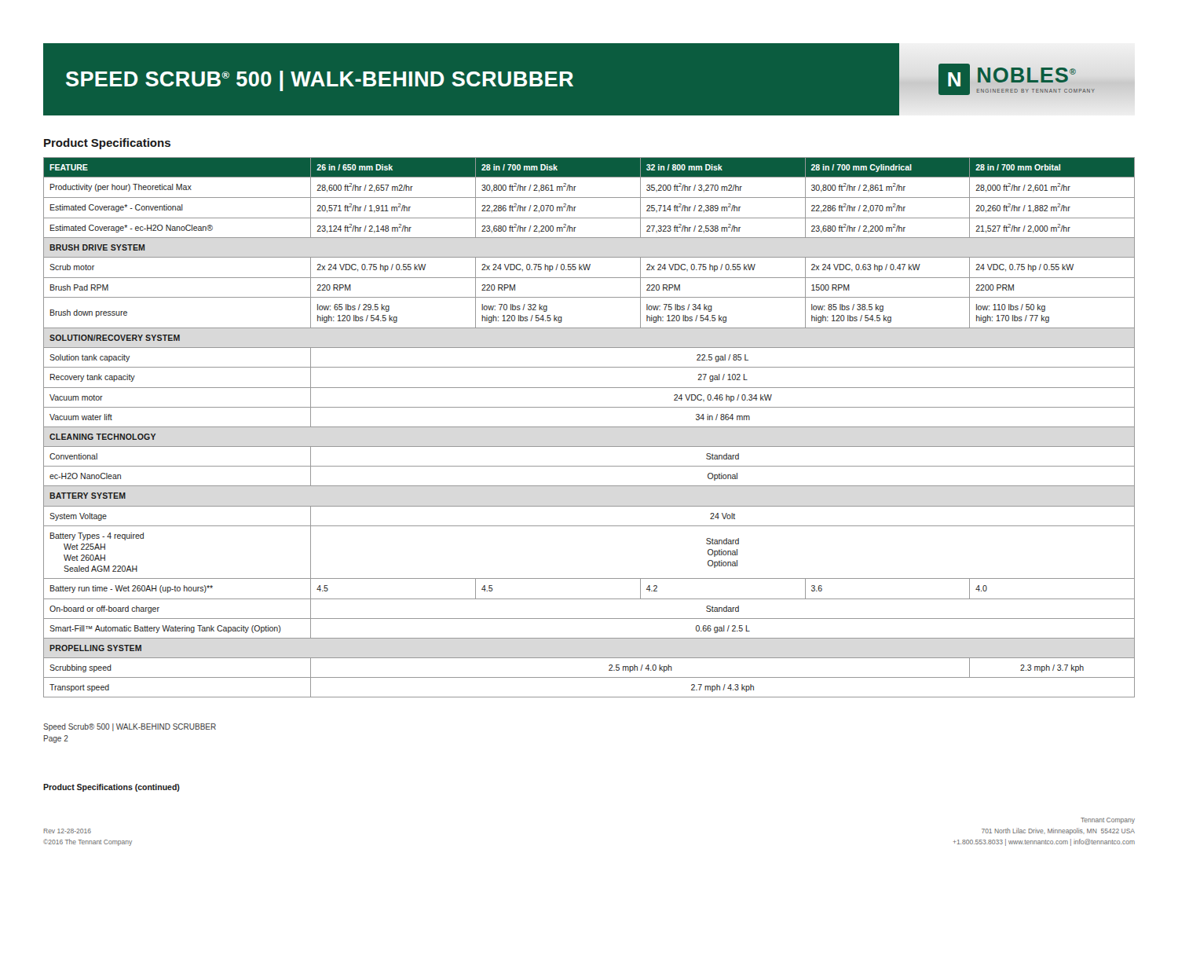SPEED SCRUB® 500 | WALK-BEHIND SCRUBBER
N
NOBLES®
ENGINEERED BY TENNANT COMPANY
Product Specifications
| FEATURE | 26 in / 650 mm Disk | 28 in / 700 mm Disk | 32 in / 800 mm Disk | 28 in / 700 mm Cylindrical | 28 in / 700 mm Orbital |
| --- | --- | --- | --- | --- | --- |
| Productivity (per hour) Theoretical Max | 28,600 ft 2 /hr / 2,657 m2/hr | 30,800 ft 2 /hr / 2,861 m 2 /hr | 35,200 ft 2 /hr / 3,270 m2/hr | 30,800 ft 2 /hr / 2,861 m 2 /hr | 28,000 ft 2 /hr / 2,601 m 2 /hr |
| Estimated Coverage* - Conventional | 20,571 ft 2 /hr / 1,911 m 2 /hr | 22,286 ft 2 /hr / 2,070 m 2 /hr | 25,714 ft 2 /hr / 2,389 m 2 /hr | 22,286 ft 2 /hr / 2,070 m 2 /hr | 20,260 ft 2 /hr / 1,882 m 2 /hr |
| Estimated Coverage* - ec-H2O NanoClean® | 23,124 ft 2 /hr / 2,148 m 2 /hr | 23,680 ft 2 /hr / 2,200 m 2 /hr | 27,323 ft 2 /hr / 2,538 m 2 /hr | 23,680 ft 2 /hr / 2,200 m 2 /hr | 21,527 ft 2 /hr / 2,000 m 2 /hr |
| BRUSH DRIVE SYSTEM |
| Scrub motor | 2x 24 VDC, 0.75 hp / 0.55 kW | 2x 24 VDC, 0.75 hp / 0.55 kW | 2x 24 VDC, 0.75 hp / 0.55 kW | 2x 24 VDC, 0.63 hp / 0.47 kW | 24 VDC, 0.75 hp / 0.55 kW |
| Brush Pad RPM | 220 RPM | 220 RPM | 220 RPM | 1500 RPM | 2200 PRM |
| Brush down pressure | low: 65 lbs / 29.5 kg high: 120 lbs / 54.5 kg | low: 70 lbs / 32 kg high: 120 lbs / 54.5 kg | low: 75 lbs / 34 kg high: 120 lbs / 54.5 kg | low: 85 lbs / 38.5 kg high: 120 lbs / 54.5 kg | low: 110 lbs / 50 kg high: 170 lbs / 77 kg |
| SOLUTION/RECOVERY SYSTEM |
| Solution tank capacity | 22.5 gal / 85 L |
| Recovery tank capacity | 27 gal / 102 L |
| Vacuum motor | 24 VDC, 0.46 hp / 0.34 kW |
| Vacuum water lift | 34 in / 864 mm |
| CLEANING TECHNOLOGY |
| Conventional | Standard |
| ec-H2O NanoClean | Optional |
| BATTERY SYSTEM |
| System Voltage | 24 Volt |
| Battery Types - 4 required Wet 225AH Wet 260AH Sealed AGM 220AH | Standard Optional Optional |
| Battery run time - Wet 260AH (up-to hours)** | 4.5 | 4.5 | 4.2 | 3.6 | 4.0 |
| On-board or off-board charger | Standard |
| Smart-Fill™ Automatic Battery Watering Tank Capacity (Option) | 0.66 gal / 2.5 L |
| PROPELLING SYSTEM |
| Scrubbing speed | 2.5 mph / 4.0 kph | 2.3 mph / 3.7 kph |
| Transport speed | 2.7 mph / 4.3 kph |
Speed Scrub® 500 | WALK-BEHIND SCRUBBER
Page 2
Product Specifications (continued)
Rev 12-28-2016
©2016 The Tennant Company
Tennant Company
701 North Lilac Drive, Minneapolis, MN 55422 USA
+1.800.553.8033 | www.tennantco.com | info@tennantco.com